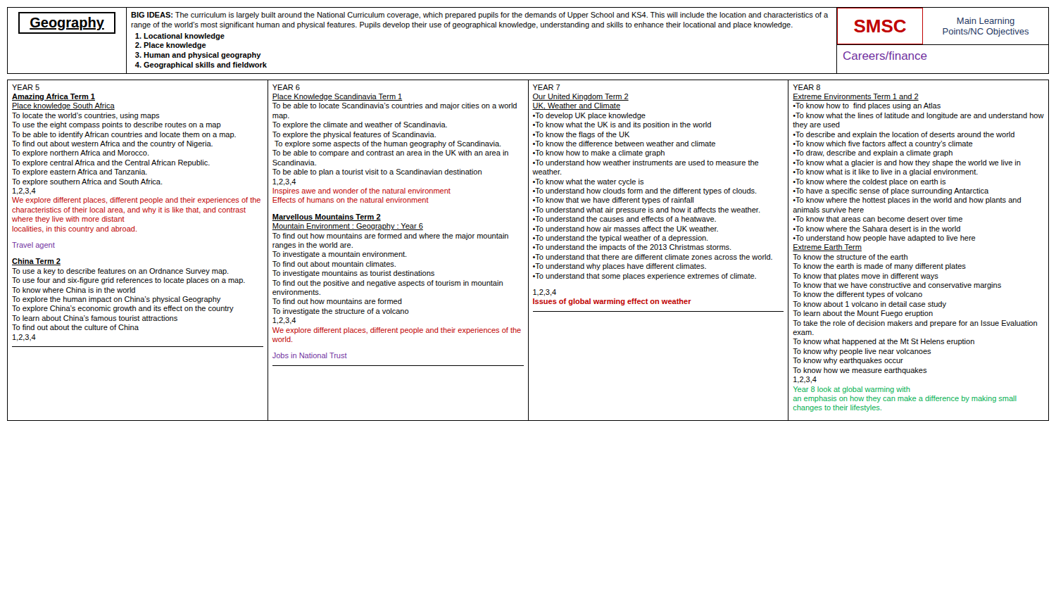Geography
BIG IDEAS: The curriculum is largely built around the National Curriculum coverage, which prepared pupils for the demands of Upper School and KS4. This will include the location and characteristics of a range of the world’s most significant human and physical features. Pupils develop their use of geographical knowledge, understanding and skills to enhance their locational and place knowledge.
Locational knowledge
Place knowledge
Human and physical geography
Geographical skills and fieldwork
SMSC
Main Learning
Points/NC Objectives
Careers/finance
YEAR 5
Amazing Africa Term 1
Place knowledge South Africa
To locate the world’s countries, using maps
To use the eight compass points to describe routes on a map
To be able to identify African countries and locate them on a map.
To find out about western Africa and the country of Nigeria.
To explore northern Africa and Morocco.
To explore central Africa and the Central African Republic.
To explore eastern Africa and Tanzania.
To explore southern Africa and South Africa.
1,2,3,4
We explore different places, different people and their experiences of the characteristics of their local area, and why it is like that, and contrast where they live with more distant
localities, in this country and abroad.
Travel agent
China Term 2
To use a key to describe features on an Ordnance Survey map.
To use four and six-figure grid references to locate places on a map.
To know where China is in the world
To explore the human impact on China’s physical Geography
To explore China’s economic growth and its effect on the country
To learn about China’s famous tourist attractions
To find out about the culture of China
1,2,3,4
YEAR 6
Place Knowledge Scandinavia Term 1
To be able to locate Scandinavia’s countries and major cities on a world map.
To explore the climate and weather of Scandinavia.
To explore the physical features of Scandinavia.
To explore some aspects of the human geography of Scandinavia.
To be able to compare and contrast an area in the UK with an area in Scandinavia.
To be able to plan a tourist visit to a Scandinavian destination
1,2,3,4
Inspires awe and wonder of the natural environment
Effects of humans on the natural environment
Marvellous Mountains Term 2
Mountain Environment : Geography : Year 6
To find out how mountains are formed and where the major mountain ranges in the world are.
To investigate a mountain environment.
To find out about mountain climates.
To investigate mountains as tourist destinations
To find out the positive and negative aspects of tourism in mountain environments.
To find out how mountains are formed
To investigate the structure of a volcano
1,2,3,4
We explore different places, different people and their experiences of the world.
Jobs in National Trust
YEAR 7
Our United Kingdom Term 2
UK, Weather and Climate
•To develop UK place knowledge
•To know what the UK is and its position in the world
•To know the flags of the UK
•To know the difference between weather and climate
•To know how to make a climate graph
•To understand how weather instruments are used to measure the weather.
•To know what the water cycle is
•To understand how clouds form and the different types of clouds.
•To know that we have different types of rainfall
•To understand what air pressure is and how it affects the weather.
•To understand the causes and effects of a heatwave.
•To understand how air masses affect the UK weather.
•To understand the typical weather of a depression.
•To understand the impacts of the 2013 Christmas storms.
•To understand that there are different climate zones across the world.
•To understand why places have different climates.
•To understand that some places experience extremes of climate.
1,2,3,4
Issues of global warming effect on weather
YEAR 8
Extreme Environments Term 1 and 2
•To know how to find places using an Atlas
•To know what the lines of latitude and longitude are and understand how they are used
•To describe and explain the location of deserts around the world
•To know which five factors affect a country’s climate
•To draw, describe and explain a climate graph
•To know what a glacier is and how they shape the world we live in
•To know what is it like to live in a glacial environment.
•To know where the coldest place on earth is
•To have a specific sense of place surrounding Antarctica
•To know where the hottest places in the world and how plants and animals survive here
•To know that areas can become desert over time
•To know where the Sahara desert is in the world
•To understand how people have adapted to live here
Extreme Earth Term
To know the structure of the earth
To know the earth is made of many different plates
To know that plates move in different ways
To know that we have constructive and conservative margins
To know the different types of volcano
To know about 1 volcano in detail case study
To learn about the Mount Fuego eruption
To take the role of decision makers and prepare for an Issue Evaluation exam.
To know what happened at the Mt St Helens eruption
To know why people live near volcanoes
To know why earthquakes occur
To know how we measure earthquakes
1,2,3,4
Year 8 look at global warming with
an emphasis on how they can make a difference by making small changes to their lifestyles.